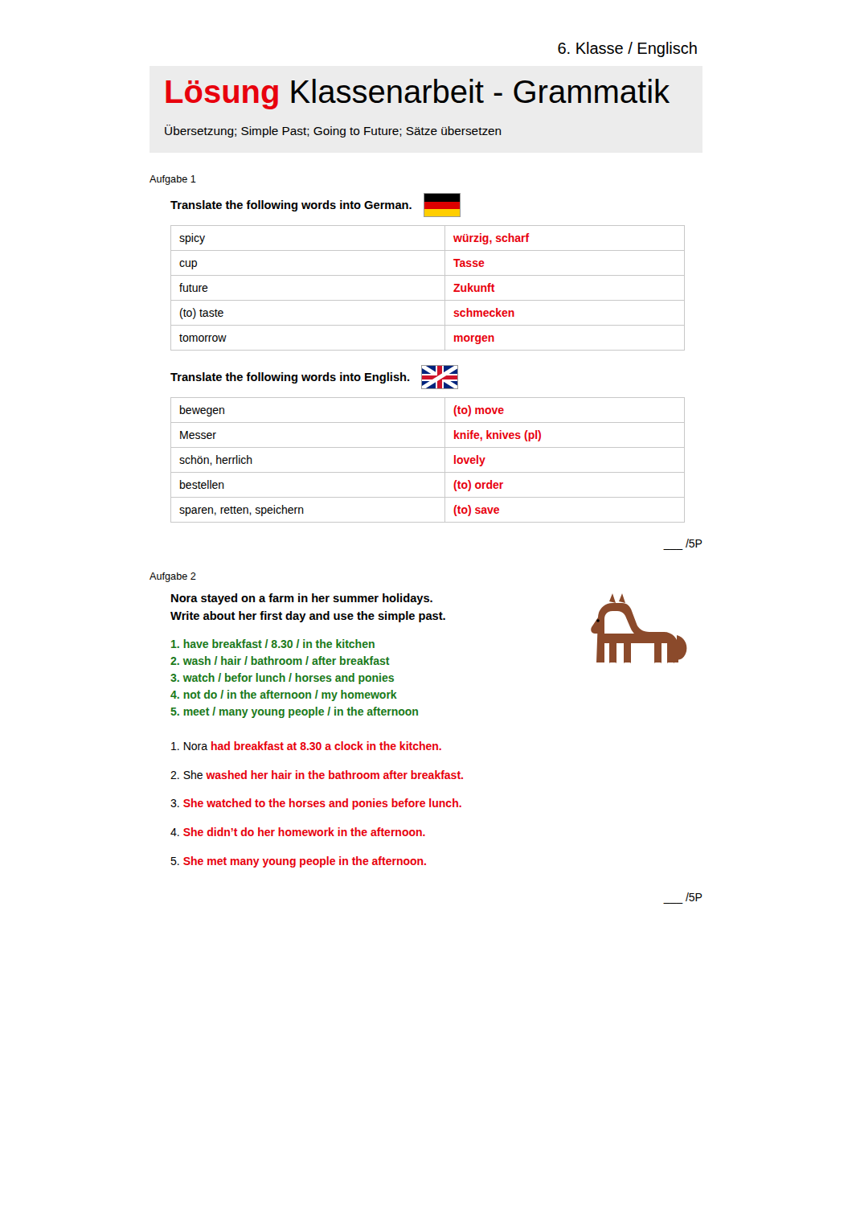6. Klasse / Englisch
Lösung Klassenarbeit - Grammatik
Übersetzung; Simple Past; Going to Future; Sätze übersetzen
Aufgabe 1
Translate the following words into German.
| spicy | würzig, scharf |
| cup | Tasse |
| future | Zukunft |
| (to) taste | schmecken |
| tomorrow | morgen |
Translate the following words into English.
| bewegen | (to) move |
| Messer | knife, knives (pl) |
| schön, herrlich | lovely |
| bestellen | (to) order |
| sparen, retten, speichern | (to) save |
___ /5P
Aufgabe 2
Nora stayed on a farm in her summer holidays.
Write about her first day and use the simple past.
1. have breakfast / 8.30 / in the kitchen
2. wash / hair / bathroom / after breakfast
3. watch / befor lunch / horses and ponies
4. not do / in the afternoon / my homework
5. meet / many young people / in the afternoon
1. Nora had breakfast at 8.30 a clock in the kitchen.
2. She washed her hair in the bathroom after breakfast.
3. She watched to the horses and ponies before lunch.
4. She didn’t do her homework in the afternoon.
5. She met many young people in the afternoon.
___ /5P